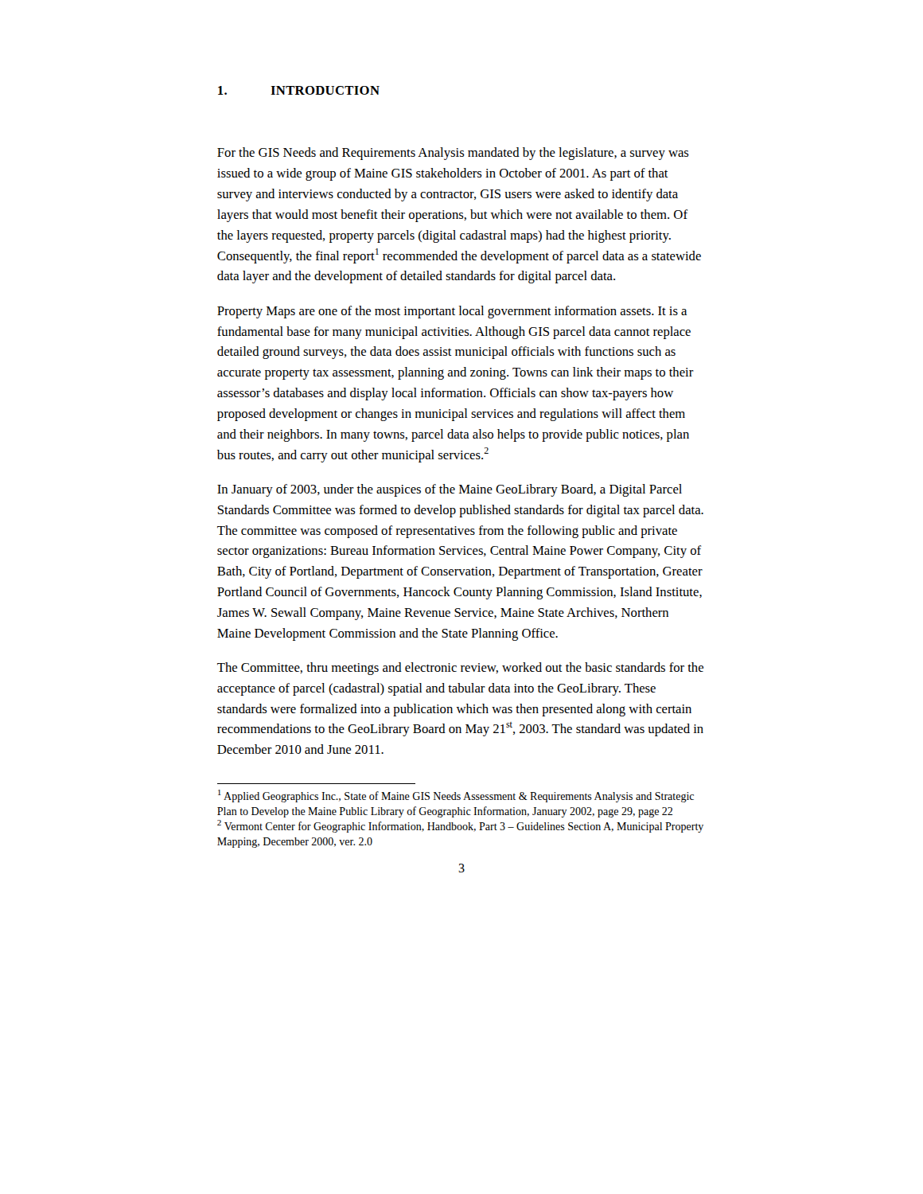1. INTRODUCTION
For the GIS Needs and Requirements Analysis mandated by the legislature, a survey was issued to a wide group of Maine GIS stakeholders in October of 2001. As part of that survey and interviews conducted by a contractor, GIS users were asked to identify data layers that would most benefit their operations, but which were not available to them. Of the layers requested, property parcels (digital cadastral maps) had the highest priority. Consequently, the final report1 recommended the development of parcel data as a statewide data layer and the development of detailed standards for digital parcel data.
Property Maps are one of the most important local government information assets. It is a fundamental base for many municipal activities. Although GIS parcel data cannot replace detailed ground surveys, the data does assist municipal officials with functions such as accurate property tax assessment, planning and zoning. Towns can link their maps to their assessor’s databases and display local information. Officials can show tax-payers how proposed development or changes in municipal services and regulations will affect them and their neighbors. In many towns, parcel data also helps to provide public notices, plan bus routes, and carry out other municipal services.2
In January of 2003, under the auspices of the Maine GeoLibrary Board, a Digital Parcel Standards Committee was formed to develop published standards for digital tax parcel data. The committee was composed of representatives from the following public and private sector organizations: Bureau Information Services, Central Maine Power Company, City of Bath, City of Portland, Department of Conservation, Department of Transportation, Greater Portland Council of Governments, Hancock County Planning Commission, Island Institute, James W. Sewall Company, Maine Revenue Service, Maine State Archives, Northern Maine Development Commission and the State Planning Office.
The Committee, thru meetings and electronic review, worked out the basic standards for the acceptance of parcel (cadastral) spatial and tabular data into the GeoLibrary. These standards were formalized into a publication which was then presented along with certain recommendations to the GeoLibrary Board on May 21st, 2003. The standard was updated in December 2010 and June 2011.
1 Applied Geographics Inc., State of Maine GIS Needs Assessment & Requirements Analysis and Strategic Plan to Develop the Maine Public Library of Geographic Information, January 2002, page 29, page 22
2 Vermont Center for Geographic Information, Handbook, Part 3 – Guidelines Section A, Municipal Property Mapping, December 2000, ver. 2.0
3